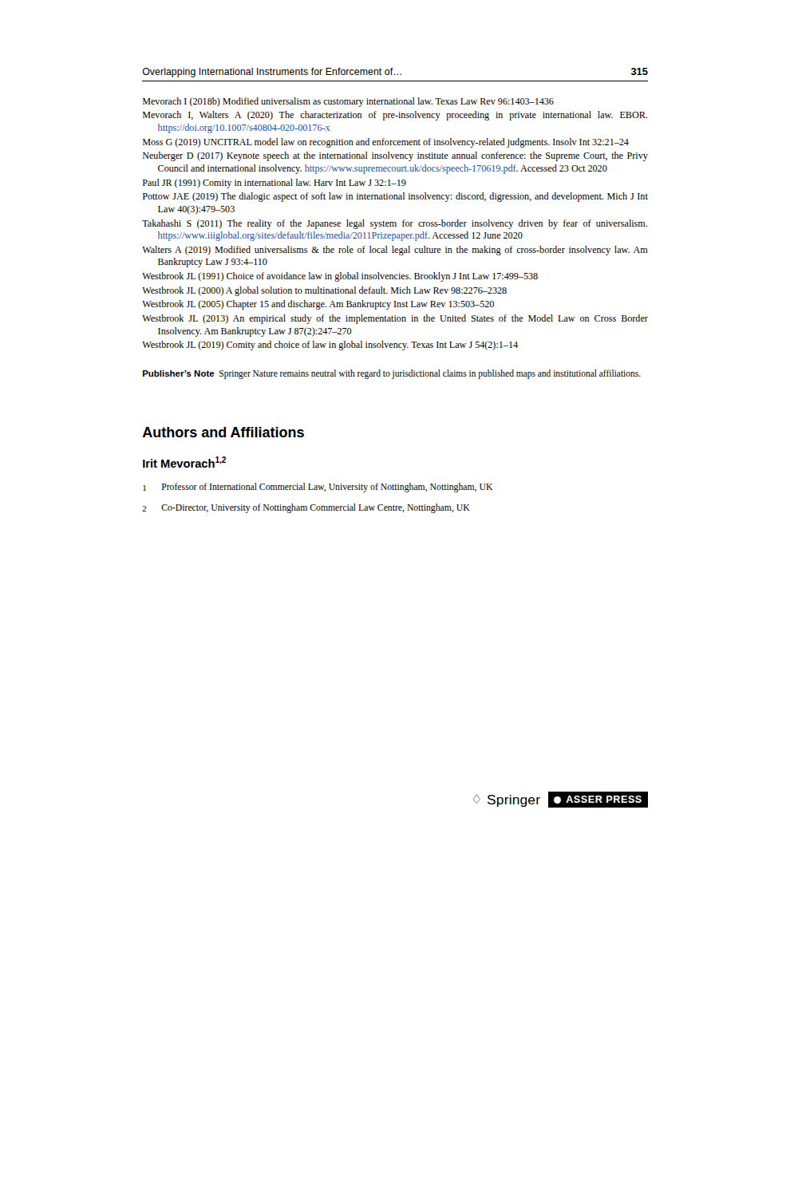Overlapping International Instruments for Enforcement of… 315
Mevorach I (2018b) Modified universalism as customary international law. Texas Law Rev 96:1403–1436
Mevorach I, Walters A (2020) The characterization of pre-insolvency proceeding in private international law. EBOR. https://doi.org/10.1007/s40804-020-00176-x
Moss G (2019) UNCITRAL model law on recognition and enforcement of insolvency-related judgments. Insolv Int 32:21–24
Neuberger D (2017) Keynote speech at the international insolvency institute annual conference: the Supreme Court, the Privy Council and international insolvency. https://www.supremecourt.uk/docs/speech-170619.pdf. Accessed 23 Oct 2020
Paul JR (1991) Comity in international law. Harv Int Law J 32:1–19
Pottow JAE (2019) The dialogic aspect of soft law in international insolvency: discord, digression, and development. Mich J Int Law 40(3):479–503
Takahashi S (2011) The reality of the Japanese legal system for cross-border insolvency driven by fear of universalism. https://www.iiiglobal.org/sites/default/files/media/2011Prizepaper.pdf. Accessed 12 June 2020
Walters A (2019) Modified universalisms & the role of local legal culture in the making of cross-border insolvency law. Am Bankruptcy Law J 93:4–110
Westbrook JL (1991) Choice of avoidance law in global insolvencies. Brooklyn J Int Law 17:499–538
Westbrook JL (2000) A global solution to multinational default. Mich Law Rev 98:2276–2328
Westbrook JL (2005) Chapter 15 and discharge. Am Bankruptcy Inst Law Rev 13:503–520
Westbrook JL (2013) An empirical study of the implementation in the United States of the Model Law on Cross Border Insolvency. Am Bankruptcy Law J 87(2):247–270
Westbrook JL (2019) Comity and choice of law in global insolvency. Texas Int Law J 54(2):1–14
Publisher’s Note Springer Nature remains neutral with regard to jurisdictional claims in published maps and institutional affiliations.
Authors and Affiliations
Irit Mevorach1,2
1 Professor of International Commercial Law, University of Nottingham, Nottingham, UK
2 Co-Director, University of Nottingham Commercial Law Centre, Nottingham, UK
♢Springer ASSER PRESS